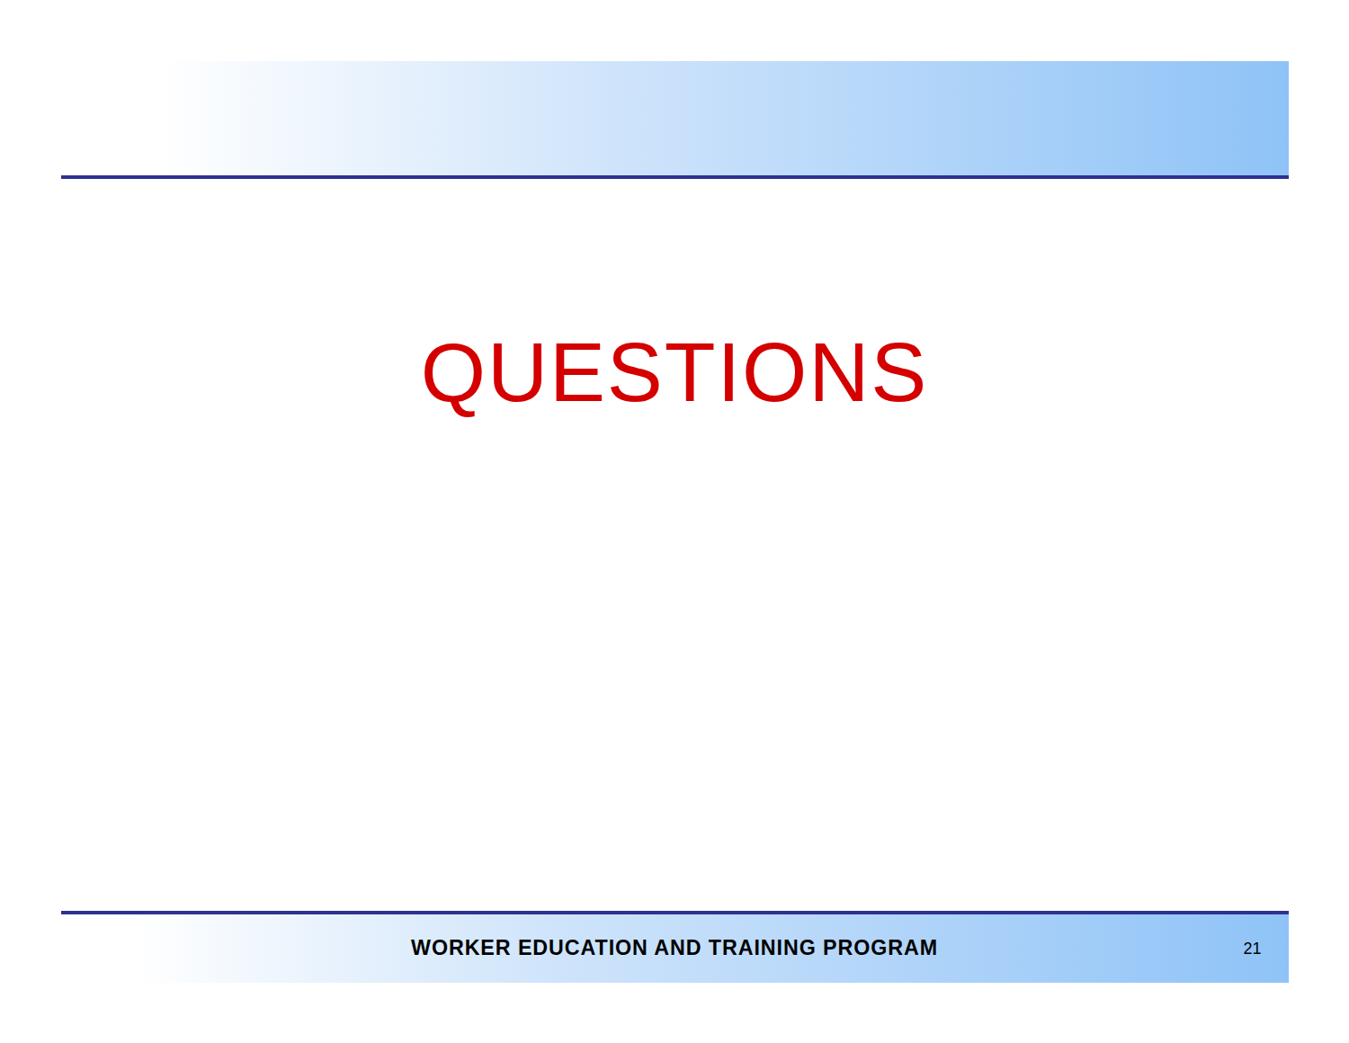QUESTIONS
WORKER EDUCATION AND TRAINING PROGRAM 21